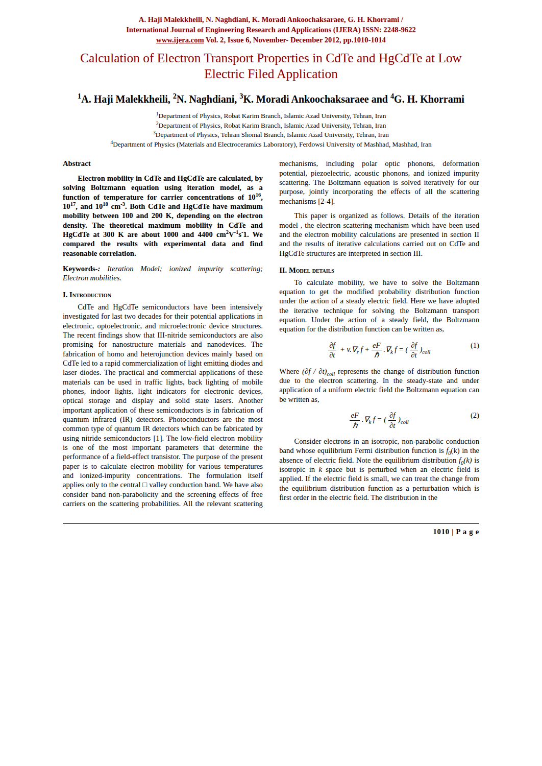A. Haji Malekkheili, N. Naghdiani, K. Moradi Ankoochaksaraee, G. H. Khorrami /
International Journal of Engineering Research and Applications (IJERA) ISSN: 2248-9622
www.ijera.com Vol. 2, Issue 6, November- December 2012, pp.1010-1014
Calculation of Electron Transport Properties in CdTe and HgCdTe at Low Electric Filed Application
1A. Haji Malekkheili, 2N. Naghdiani, 3K. Moradi Ankoochaksaraee and 4G. H. Khorrami
1Department of Physics, Robat Karim Branch, Islamic Azad University, Tehran, Iran
2Department of Physics, Robat Karim Branch, Islamic Azad University, Tehran, Iran
3Department of Physics, Tehran Shomal Branch, Islamic Azad University, Tehran, Iran
4Department of Physics (Materials and Electroceramics Laboratory), Ferdowsi University of Mashhad, Mashhad, Iran
Abstract
Electron mobility in CdTe and HgCdTe are calculated, by solving Boltzmann equation using iteration model, as a function of temperature for carrier concentrations of 1016, 1017, and 1018 cm-3. Both CdTe and HgCdTe have maximum mobility between 100 and 200 K, depending on the electron density. The theoretical maximum mobility in CdTe and HgCdTe at 300 K are about 1000 and 4400 cm2V-1s-1. We compared the results with experimental data and find reasonable correlation.
Keywords-: Iteration Model; ionized impurity scattering; Electron mobilities.
I. Introduction
CdTe and HgCdTe semiconductors have been intensively investigated for last two decades for their potential applications in electronic, optoelectronic, and microelectronic device structures. The recent findings show that III-nitride semiconductors are also promising for nanostructure materials and nanodevices. The fabrication of homo and heterojunction devices mainly based on CdTe led to a rapid commercialization of light emitting diodes and laser diodes. The practical and commercial applications of these materials can be used in traffic lights, back lighting of mobile phones, indoor lights, light indicators for electronic devices, optical storage and display and solid state lasers. Another important application of these semiconductors is in fabrication of quantum infrared (IR) detectors. Photoconductors are the most common type of quantum IR detectors which can be fabricated by using nitride semiconductors [1]. The low-field electron mobility is one of the most important parameters that determine the performance of a field-effect transistor. The purpose of the present paper is to calculate electron mobility for various temperatures and ionized-impurity concentrations. The formulation itself applies only to the central □ valley conduction band. We have also consider band non-parabolicity and the screening effects of free carriers on the scattering probabilities. All the relevant scattering mechanisms, including polar optic phonons, deformation potential, piezoelectric, acoustic phonons, and ionized impurity scattering. The Boltzmann equation is solved iteratively for our purpose, jointly incorporating the effects of all the scattering mechanisms [2-4].
This paper is organized as follows. Details of the iteration model , the electron scattering mechanism which have been used and the electron mobility calculations are presented in section II and the results of iterative calculations carried out on CdTe and HgCdTe structures are interpreted in section III.
II. Model details
To calculate mobility, we have to solve the Boltzmann equation to get the modified probability distribution function under the action of a steady electric field. Here we have adopted the iterative technique for solving the Boltzmann transport equation. Under the action of a steady field, the Boltzmann equation for the distribution function can be written as,
∂f∂t + v.∇r f + eF ℏ .∇k f = ( ∂f∂t )coll (1)
Where (∂f / ∂t)coll represents the change of distribution function due to the electron scattering. In the steady-state and under application of a uniform electric field the Boltzmann equation can be written as,
eF ℏ .∇k f = ( ∂f∂t )coll (2)
Consider electrons in an isotropic, non-parabolic conduction band whose equilibrium Fermi distribution function is f0(k) in the absence of electric field. Note the equilibrium distribution f0(k) is isotropic in k space but is perturbed when an electric field is applied. If the electric field is small, we can treat the change from the equilibrium distribution function as a perturbation which is first order in the electric field. The distribution in the
1010 | P a g e